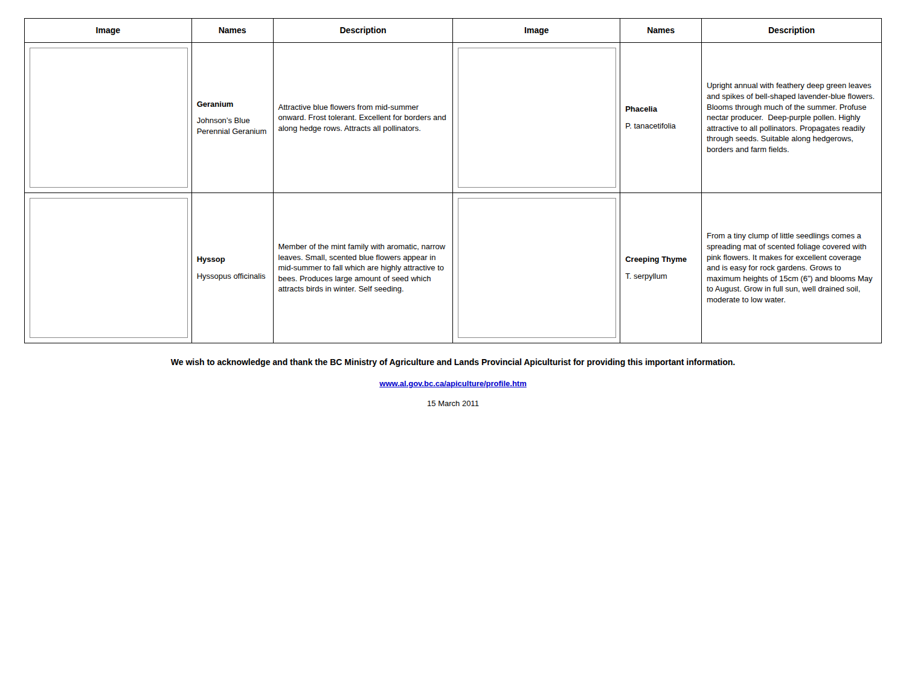| Image | Names | Description | Image | Names | Description |
| --- | --- | --- | --- | --- | --- |
| | Geranium Johnson’s Blue Perennial Geranium | Attractive blue flowers from mid-summer onward. Frost tolerant. Excellent for borders and along hedge rows. Attracts all pollinators. | | Phacelia P. tanacetifolia | Upright annual with feathery deep green leaves and spikes of bell-shaped lavender-blue flowers. Blooms through much of the summer. Profuse nectar producer. Deep-purple pollen. Highly attractive to all pollinators. Propagates readily through seeds. Suitable along hedgerows, borders and farm fields. |
| | Hyssop Hyssopus officinalis | Member of the mint family with aromatic, narrow leaves. Small, scented blue flowers appear in mid-summer to fall which are highly attractive to bees. Produces large amount of seed which attracts birds in winter. Self seeding. | | Creeping Thyme T. serpyllum | From a tiny clump of little seedlings comes a spreading mat of scented foliage covered with pink flowers. It makes for excellent coverage and is easy for rock gardens. Grows to maximum heights of 15cm (6”) and blooms May to August. Grow in full sun, well drained soil, moderate to low water. |
We wish to acknowledge and thank the BC Ministry of Agriculture and Lands Provincial Apiculturist for providing this important information.
www.al.gov.bc.ca/apiculture/profile.htm
15 March 2011